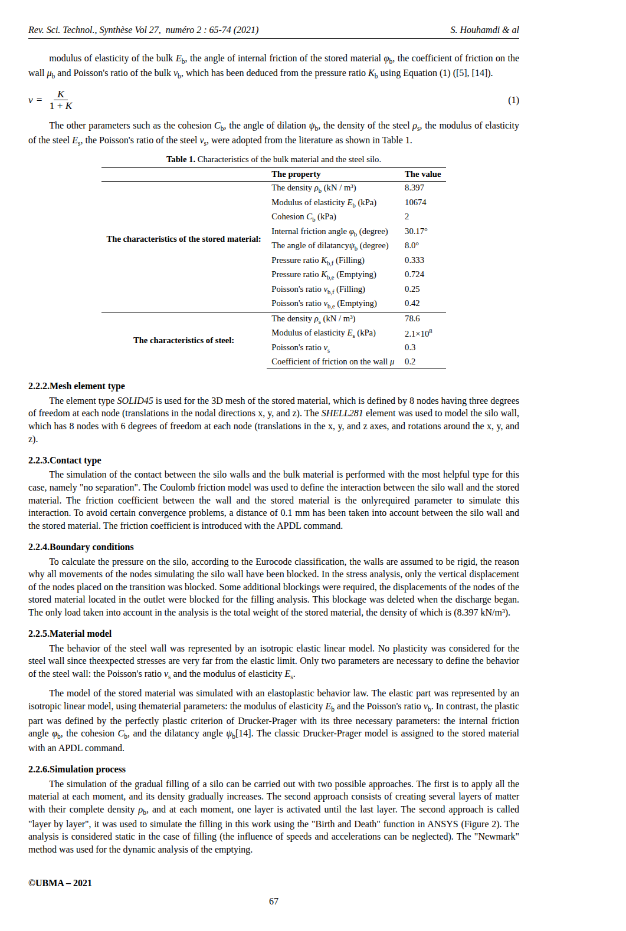Rev. Sci. Technol., Synthèse Vol 27, numéro 2 : 65-74 (2021) S. Houhamdi & al
modulus of elasticity of the bulk Eb, the angle of internal friction of the stored material φb, the coefficient of friction on the wall μb and Poisson's ratio of the bulk νb, which has been deduced from the pressure ratio Kb using Equation (1) ([5], [14]).
ν = K 1 + K (1)
The other parameters such as the cohesion Cb, the angle of dilation ψb, the density of the steel ρs, the modulus of elasticity of the steel Es, the Poisson's ratio of the steel νs, were adopted from the literature as shown in Table 1.
Table 1. Characteristics of the bulk material and the steel silo.
| | The property | The value |
| --- | --- | --- |
| The characteristics of the stored material: | The density ρ b (kN / m³) | 8.397 |
| Modulus of elasticity E b (kPa) | 10674 |
| Cohesion C b (kPa) | 2 |
| Internal friction angle φ b (degree) | 30.17° |
| The angle of dilatancy ψ b (degree) | 8.0° |
| Pressure ratio K b,f (Filling) | 0.333 |
| Pressure ratio K b,e (Emptying) | 0.724 |
| Poisson's ratio ν b,f (Filling) | 0.25 |
| | Poisson's ratio ν b,e (Emptying) | 0.42 |
| The characteristics of steel: | The density ρ s (kN / m³) | 78.6 |
| Modulus of elasticity E s (kPa) | 2.1×10 8 |
| Poisson's ratio ν s | 0.3 |
| Coefficient of friction on the wall μ | 0.2 |
2.2.2.Mesh element type
The element type SOLID45 is used for the 3D mesh of the stored material, which is defined by 8 nodes having three degrees of freedom at each node (translations in the nodal directions x, y, and z). The SHELL281 element was used to model the silo wall, which has 8 nodes with 6 degrees of freedom at each node (translations in the x, y, and z axes, and rotations around the x, y, and z).
2.2.3.Contact type
The simulation of the contact between the silo walls and the bulk material is performed with the most helpful type for this case, namely "no separation". The Coulomb friction model was used to define the interaction between the silo wall and the stored material. The friction coefficient between the wall and the stored material is the onlyrequired parameter to simulate this interaction. To avoid certain convergence problems, a distance of 0.1 mm has been taken into account between the silo wall and the stored material. The friction coefficient is introduced with the APDL command.
2.2.4.Boundary conditions
To calculate the pressure on the silo, according to the Eurocode classification, the walls are assumed to be rigid, the reason why all movements of the nodes simulating the silo wall have been blocked. In the stress analysis, only the vertical displacement of the nodes placed on the transition was blocked. Some additional blockings were required, the displacements of the nodes of the stored material located in the outlet were blocked for the filling analysis. This blockage was deleted when the discharge began. The only load taken into account in the analysis is the total weight of the stored material, the density of which is (8.397 kN/m³).
2.2.5.Material model
The behavior of the steel wall was represented by an isotropic elastic linear model. No plasticity was considered for the steel wall since theexpected stresses are very far from the elastic limit. Only two parameters are necessary to define the behavior of the steel wall: the Poisson's ratio νs and the modulus of elasticity Es.
The model of the stored material was simulated with an elastoplastic behavior law. The elastic part was represented by an isotropic linear model, using thematerial parameters: the modulus of elasticity Eb and the Poisson's ratio νb. In contrast, the plastic part was defined by the perfectly plastic criterion of Drucker-Prager with its three necessary parameters: the internal friction angle φb, the cohesion Cb, and the dilatancy angle ψb[14]. The classic Drucker-Prager model is assigned to the stored material with an APDL command.
2.2.6.Simulation process
The simulation of the gradual filling of a silo can be carried out with two possible approaches. The first is to apply all the material at each moment, and its density gradually increases. The second approach consists of creating several layers of matter with their complete density ρb, and at each moment, one layer is activated until the last layer. The second approach is called "layer by layer", it was used to simulate the filling in this work using the "Birth and Death" function in ANSYS (Figure 2). The analysis is considered static in the case of filling (the influence of speeds and accelerations can be neglected). The "Newmark" method was used for the dynamic analysis of the emptying.
©UBMA – 2021
67